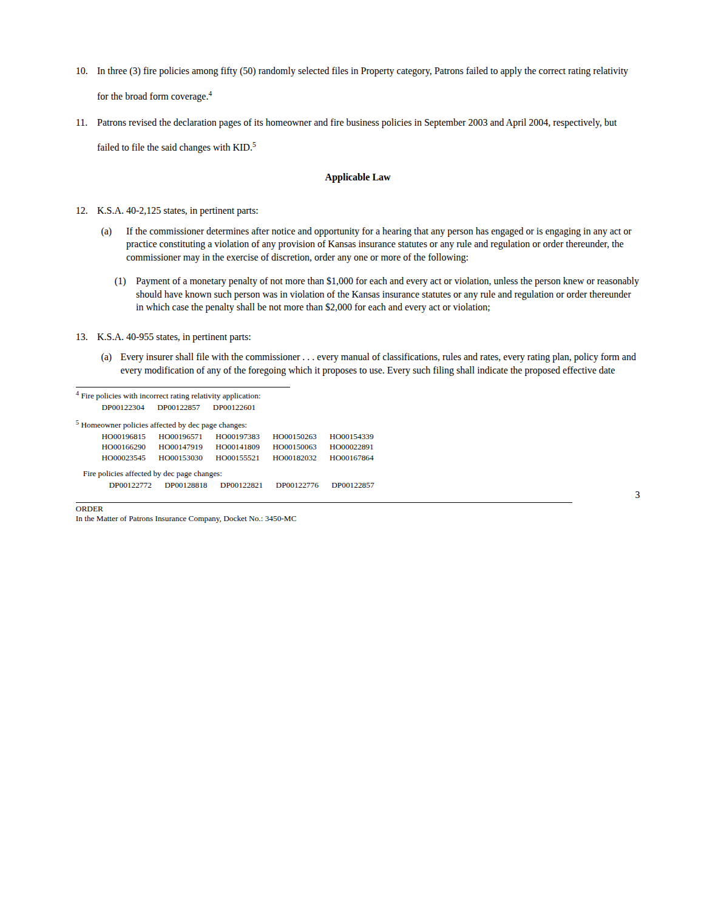10. In three (3) fire policies among fifty (50) randomly selected files in Property category, Patrons failed to apply the correct rating relativity for the broad form coverage.4
11. Patrons revised the declaration pages of its homeowner and fire business policies in September 2003 and April 2004, respectively, but failed to file the said changes with KID.5
Applicable Law
12. K.S.A. 40-2,125 states, in pertinent parts:
(a)
If the commissioner determines after notice and opportunity for a hearing that any person has engaged or is engaging in any act or practice constituting a violation of any provision of Kansas insurance statutes or any rule and regulation or order thereunder, the commissioner may in the exercise of discretion, order any one or more of the following:
(1)
Payment of a monetary penalty of not more than $1,000 for each and every act or violation, unless the person knew or reasonably should have known such person was in violation of the Kansas insurance statutes or any rule and regulation or order thereunder in which case the penalty shall be not more than $2,000 for each and every act or violation;
13. K.S.A. 40-955 states, in pertinent parts:
(a)
Every insurer shall file with the commissioner . . . every manual of classifications, rules and rates, every rating plan, policy form and every modification of any of the foregoing which it proposes to use. Every such filing shall indicate the proposed effective date
4 Fire policies with incorrect rating relativity application:
| DP00122304 | DP00122857 | DP00122601 |
5 Homeowner policies affected by dec page changes:
| HO00196815 | HO00196571 | HO00197383 | HO00150263 | HO00154339 |
| HO00166290 | HO00147919 | HO00141809 | HO00150063 | HO00022891 |
| HO00023545 | HO00153030 | HO00155521 | HO00182032 | HO00167864 |
Fire policies affected by dec page changes:
| DP00122772 | DP00128818 | DP00122821 | DP00122776 | DP00122857 |
3
ORDER
In the Matter of Patrons Insurance Company, Docket No.: 3450-MC